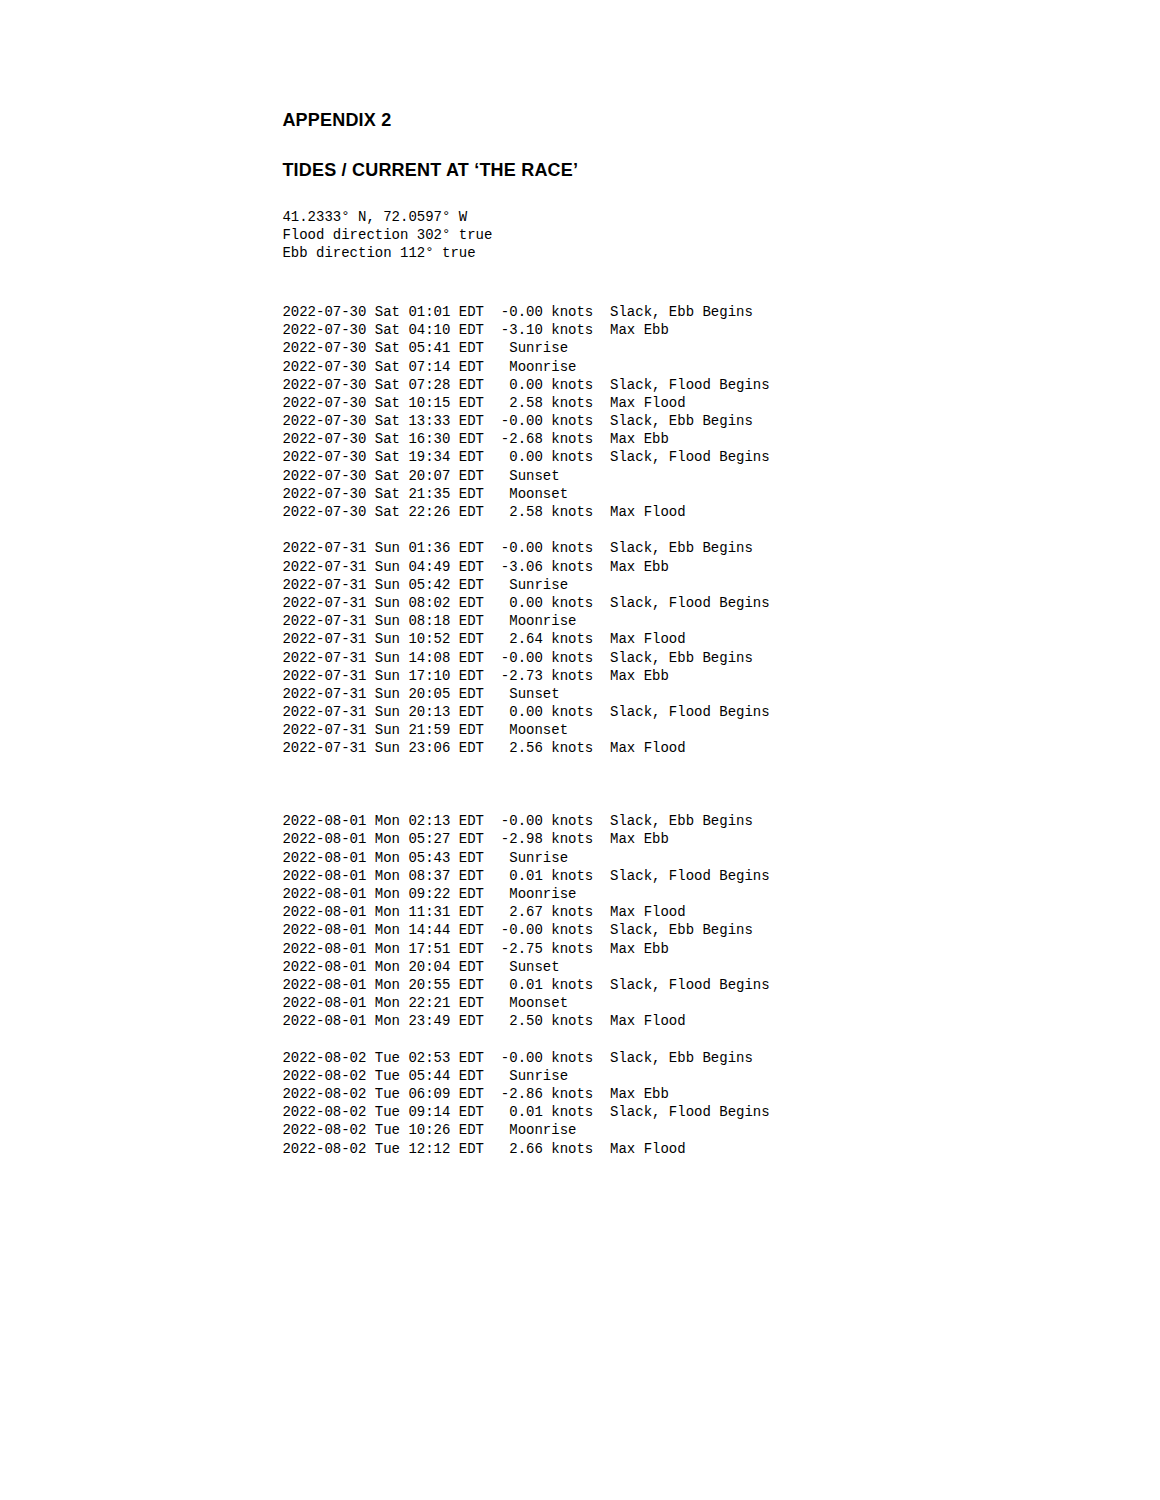APPENDIX 2
TIDES / CURRENT AT ‘THE RACE’
41.2333° N, 72.0597° W
Flood direction 302° true
Ebb direction 112° true
2022-07-30 Sat 01:01 EDT  -0.00 knots  Slack, Ebb Begins
2022-07-30 Sat 04:10 EDT  -3.10 knots  Max Ebb
2022-07-30 Sat 05:41 EDT   Sunrise
2022-07-30 Sat 07:14 EDT   Moonrise
2022-07-30 Sat 07:28 EDT   0.00 knots  Slack, Flood Begins
2022-07-30 Sat 10:15 EDT   2.58 knots  Max Flood
2022-07-30 Sat 13:33 EDT  -0.00 knots  Slack, Ebb Begins
2022-07-30 Sat 16:30 EDT  -2.68 knots  Max Ebb
2022-07-30 Sat 19:34 EDT   0.00 knots  Slack, Flood Begins
2022-07-30 Sat 20:07 EDT   Sunset
2022-07-30 Sat 21:35 EDT   Moonset
2022-07-30 Sat 22:26 EDT   2.58 knots  Max Flood

2022-07-31 Sun 01:36 EDT  -0.00 knots  Slack, Ebb Begins
2022-07-31 Sun 04:49 EDT  -3.06 knots  Max Ebb
2022-07-31 Sun 05:42 EDT   Sunrise
2022-07-31 Sun 08:02 EDT   0.00 knots  Slack, Flood Begins
2022-07-31 Sun 08:18 EDT   Moonrise
2022-07-31 Sun 10:52 EDT   2.64 knots  Max Flood
2022-07-31 Sun 14:08 EDT  -0.00 knots  Slack, Ebb Begins
2022-07-31 Sun 17:10 EDT  -2.73 knots  Max Ebb
2022-07-31 Sun 20:05 EDT   Sunset
2022-07-31 Sun 20:13 EDT   0.00 knots  Slack, Flood Begins
2022-07-31 Sun 21:59 EDT   Moonset
2022-07-31 Sun 23:06 EDT   2.56 knots  Max Flood



2022-08-01 Mon 02:13 EDT  -0.00 knots  Slack, Ebb Begins
2022-08-01 Mon 05:27 EDT  -2.98 knots  Max Ebb
2022-08-01 Mon 05:43 EDT   Sunrise
2022-08-01 Mon 08:37 EDT   0.01 knots  Slack, Flood Begins
2022-08-01 Mon 09:22 EDT   Moonrise
2022-08-01 Mon 11:31 EDT   2.67 knots  Max Flood
2022-08-01 Mon 14:44 EDT  -0.00 knots  Slack, Ebb Begins
2022-08-01 Mon 17:51 EDT  -2.75 knots  Max Ebb
2022-08-01 Mon 20:04 EDT   Sunset
2022-08-01 Mon 20:55 EDT   0.01 knots  Slack, Flood Begins
2022-08-01 Mon 22:21 EDT   Moonset
2022-08-01 Mon 23:49 EDT   2.50 knots  Max Flood

2022-08-02 Tue 02:53 EDT  -0.00 knots  Slack, Ebb Begins
2022-08-02 Tue 05:44 EDT   Sunrise
2022-08-02 Tue 06:09 EDT  -2.86 knots  Max Ebb
2022-08-02 Tue 09:14 EDT   0.01 knots  Slack, Flood Begins
2022-08-02 Tue 10:26 EDT   Moonrise
2022-08-02 Tue 12:12 EDT   2.66 knots  Max Flood